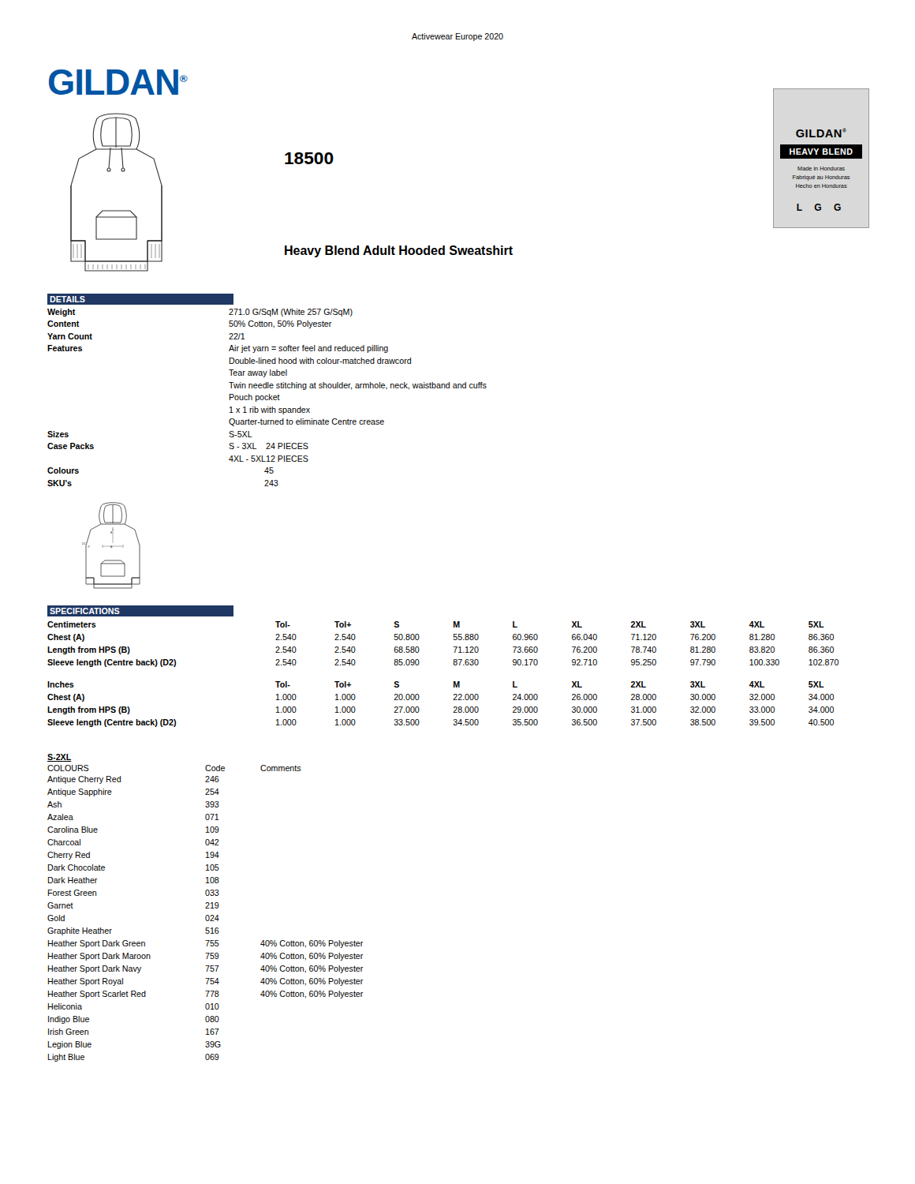Activewear Europe 2020
GILDAN®
18500
Heavy Blend Adult Hooded Sweatshirt
GILDAN®
HEAVY BLEND
Made in Honduras
Fabriqué au Honduras
Hecho en Honduras
L G G
DETAILS
| Weight | 271.0 G/SqM (White 257 G/SqM) |
| Content | 50% Cotton, 50% Polyester |
| Yarn Count | 22/1 |
| Features | Air jet yarn = softer feel and reduced pilling |
| | Double-lined hood with colour-matched drawcord |
| | Tear away label |
| | Twin needle stitching at shoulder, armhole, neck, waistband and cuffs |
| | Pouch pocket |
| | 1 x 1 rib with spandex |
| | Quarter-turned to eliminate Centre crease |
| Sizes | S-5XL |
| Case Packs | / S - 3XL / 24 PIECES / / 4XL - 5XL / 12 PIECES / |
| Colours | 45 |
| SKU's | 243 |
D2 B A
SPECIFICATIONS
| Centimeters | Tol- | Tol+ | S | M | L | XL | 2XL | 3XL | 4XL | 5XL |
| --- | --- | --- | --- | --- | --- | --- | --- | --- | --- | --- |
| Chest (A) | 2.540 | 2.540 | 50.800 | 55.880 | 60.960 | 66.040 | 71.120 | 76.200 | 81.280 | 86.360 |
| Length from HPS (B) | 2.540 | 2.540 | 68.580 | 71.120 | 73.660 | 76.200 | 78.740 | 81.280 | 83.820 | 86.360 |
| Sleeve length (Centre back) (D2) | 2.540 | 2.540 | 85.090 | 87.630 | 90.170 | 92.710 | 95.250 | 97.790 | 100.330 | 102.870 |
| Inches | Tol- | Tol+ | S | M | L | XL | 2XL | 3XL | 4XL | 5XL |
| Chest (A) | 1.000 | 1.000 | 20.000 | 22.000 | 24.000 | 26.000 | 28.000 | 30.000 | 32.000 | 34.000 |
| Length from HPS (B) | 1.000 | 1.000 | 27.000 | 28.000 | 29.000 | 30.000 | 31.000 | 32.000 | 33.000 | 34.000 |
| Sleeve length (Centre back) (D2) | 1.000 | 1.000 | 33.500 | 34.500 | 35.500 | 36.500 | 37.500 | 38.500 | 39.500 | 40.500 |
S-2XL
| COLOURS | Code | Comments |
| --- | --- | --- |
| Antique Cherry Red | 246 | |
| Antique Sapphire | 254 | |
| Ash | 393 | |
| Azalea | 071 | |
| Carolina Blue | 109 | |
| Charcoal | 042 | |
| Cherry Red | 194 | |
| Dark Chocolate | 105 | |
| Dark Heather | 108 | |
| Forest Green | 033 | |
| Garnet | 219 | |
| Gold | 024 | |
| Graphite Heather | 516 | |
| Heather Sport Dark Green | 755 | 40% Cotton, 60% Polyester |
| Heather Sport Dark Maroon | 759 | 40% Cotton, 60% Polyester |
| Heather Sport Dark Navy | 757 | 40% Cotton, 60% Polyester |
| Heather Sport Royal | 754 | 40% Cotton, 60% Polyester |
| Heather Sport Scarlet Red | 778 | 40% Cotton, 60% Polyester |
| Heliconia | 010 | |
| Indigo Blue | 080 | |
| Irish Green | 167 | |
| Legion Blue | 39G | |
| Light Blue | 069 | |